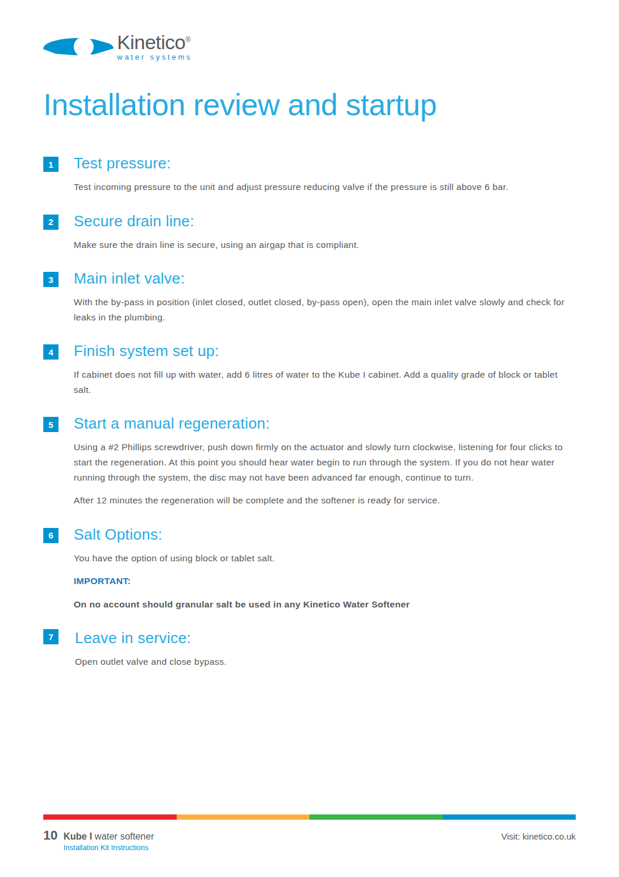Kinetico®
water systems
Installation review and startup
1
Test pressure:
Test incoming pressure to the unit and adjust pressure reducing valve if the pressure is still above 6 bar.
2
Secure drain line:
Make sure the drain line is secure, using an airgap that is compliant.
3
Main inlet valve:
With the by-pass in position (inlet closed, outlet closed, by-pass open), open the main inlet valve slowly and check for leaks in the plumbing.
4
Finish system set up:
If cabinet does not fill up with water, add 6 litres of water to the Kube I cabinet. Add a quality grade of block or tablet salt.
5
Start a manual regeneration:
Using a #2 Phillips screwdriver, push down firmly on the actuator and slowly turn clockwise, listening for four clicks to start the regeneration. At this point you should hear water begin to run through the system. If you do not hear water running through the system, the disc may not have been advanced far enough, continue to turn.
After 12 minutes the regeneration will be complete and the softener is ready for service.
6
Salt Options:
You have the option of using block or tablet salt.
IMPORTANT:
On no account should granular salt be used in any Kinetico Water Softener
7
Leave in service:
Open outlet valve and close bypass.
10
Kube I water softener
Installation Kit Instructions
Visit: kinetico.co.uk